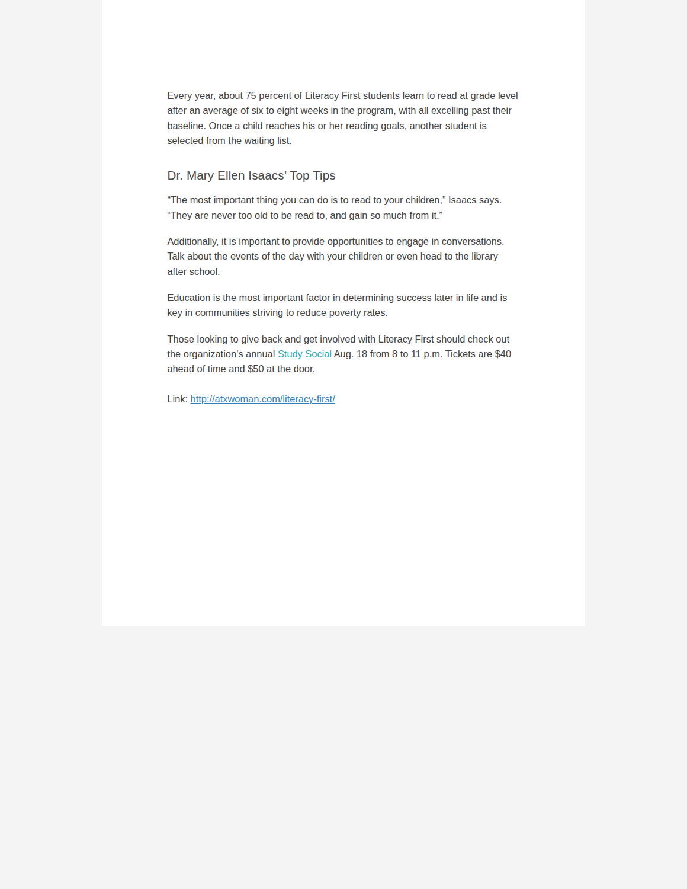Every year, about 75 percent of Literacy First students learn to read at grade level after an average of six to eight weeks in the program, with all excelling past their baseline. Once a child reaches his or her reading goals, another student is selected from the waiting list.
Dr. Mary Ellen Isaacs’ Top Tips
“The most important thing you can do is to read to your children,” Isaacs says. “They are never too old to be read to, and gain so much from it.”
Additionally, it is important to provide opportunities to engage in conversations. Talk about the events of the day with your children or even head to the library after school.
Education is the most important factor in determining success later in life and is key in communities striving to reduce poverty rates.
Those looking to give back and get involved with Literacy First should check out the organization’s annual Study Social Aug. 18 from 8 to 11 p.m. Tickets are $40 ahead of time and $50 at the door.
Link: http://atxwoman.com/literacy-first/